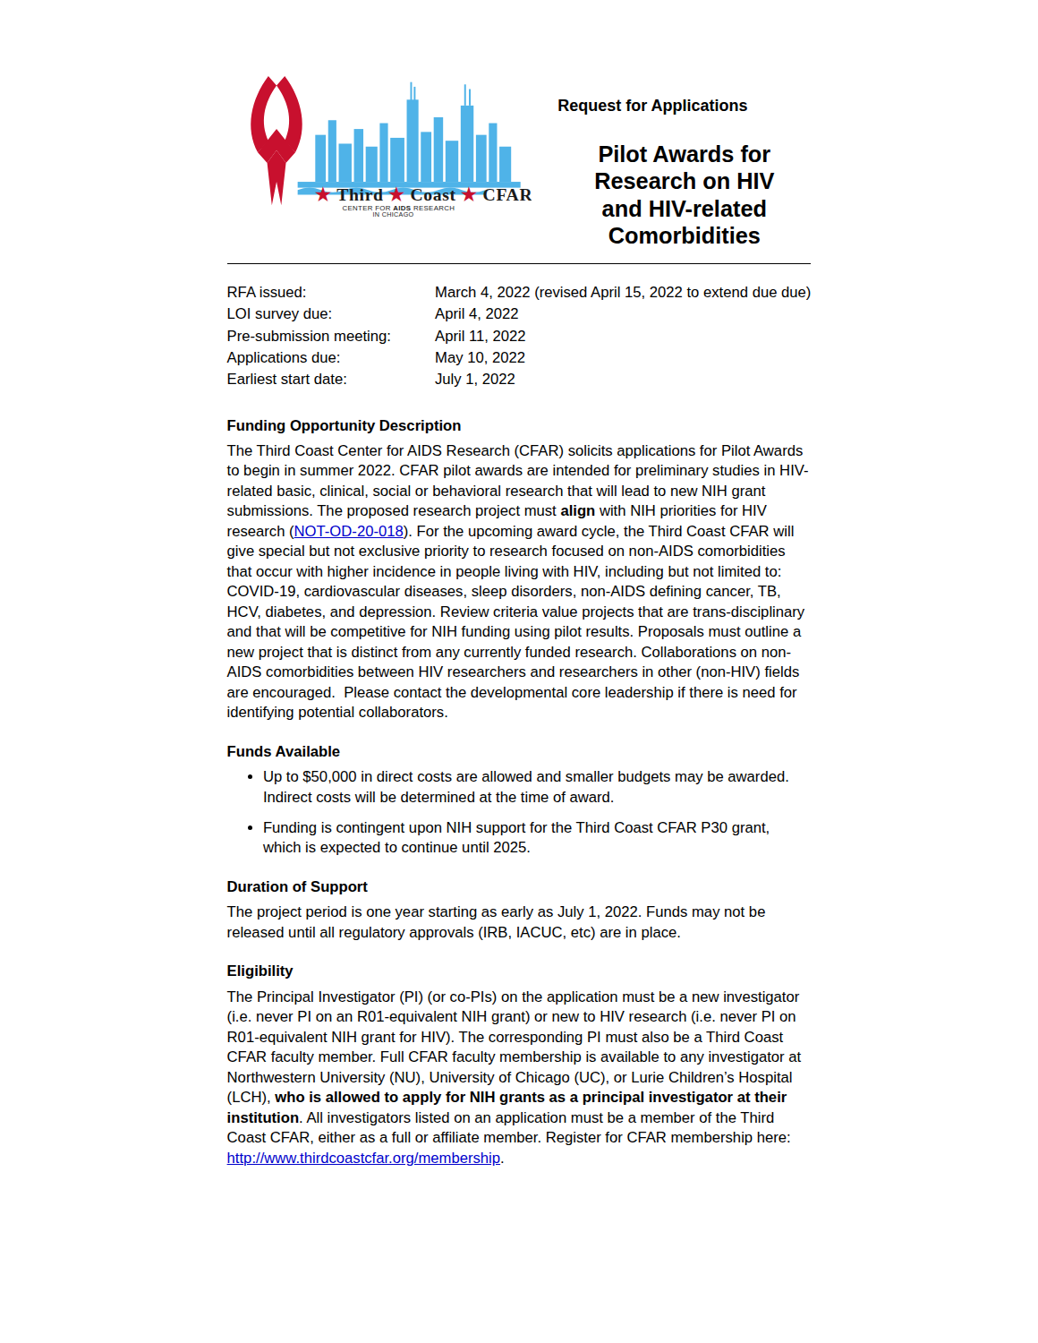★ Third ★ Coast ★ CFAR ★ CENTER FOR AIDS RESEARCH IN CHICAGO
Request for Applications
Pilot Awards for Research on HIV
and HIV-related Comorbidities
| RFA issued: | March 4, 2022 (revised April 15, 2022 to extend due due) |
| LOI survey due: | April 4, 2022 |
| Pre-submission meeting: | April 11, 2022 |
| Applications due: | May 10, 2022 |
| Earliest start date: | July 1, 2022 |
Funding Opportunity Description
The Third Coast Center for AIDS Research (CFAR) solicits applications for Pilot Awards to begin in summer 2022. CFAR pilot awards are intended for preliminary studies in HIV-related basic, clinical, social or behavioral research that will lead to new NIH grant submissions. The proposed research project must align with NIH priorities for HIV research (NOT-OD-20-018). For the upcoming award cycle, the Third Coast CFAR will give special but not exclusive priority to research focused on non-AIDS comorbidities that occur with higher incidence in people living with HIV, including but not limited to: COVID-19, cardiovascular diseases, sleep disorders, non-AIDS defining cancer, TB, HCV, diabetes, and depression. Review criteria value projects that are trans-disciplinary and that will be competitive for NIH funding using pilot results. Proposals must outline a new project that is distinct from any currently funded research. Collaborations on non-AIDS comorbidities between HIV researchers and researchers in other (non-HIV) fields are encouraged. Please contact the developmental core leadership if there is need for identifying potential collaborators.
Funds Available
Up to $50,000 in direct costs are allowed and smaller budgets may be awarded. Indirect costs will be determined at the time of award.
Funding is contingent upon NIH support for the Third Coast CFAR P30 grant, which is expected to continue until 2025.
Duration of Support
The project period is one year starting as early as July 1, 2022. Funds may not be released until all regulatory approvals (IRB, IACUC, etc) are in place.
Eligibility
The Principal Investigator (PI) (or co-PIs) on the application must be a new investigator (i.e. never PI on an R01-equivalent NIH grant) or new to HIV research (i.e. never PI on R01-equivalent NIH grant for HIV). The corresponding PI must also be a Third Coast CFAR faculty member. Full CFAR faculty membership is available to any investigator at Northwestern University (NU), University of Chicago (UC), or Lurie Children’s Hospital (LCH), who is allowed to apply for NIH grants as a principal investigator at their institution. All investigators listed on an application must be a member of the Third Coast CFAR, either as a full or affiliate member. Register for CFAR membership here: http://www.thirdcoastcfar.org/membership.